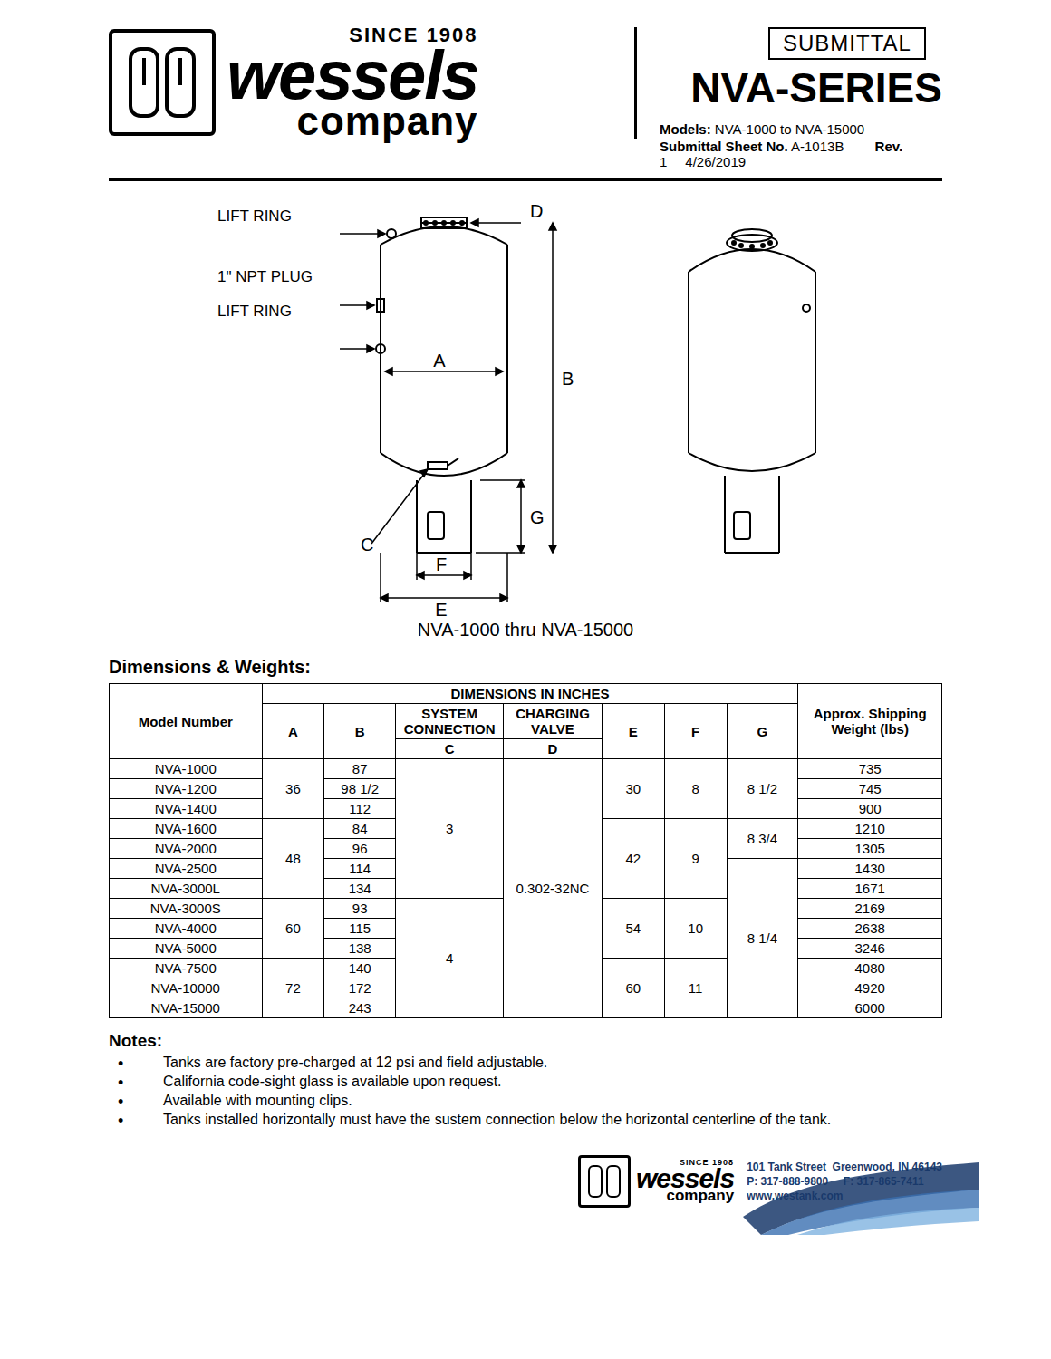SINCE 1908
wessels
company
SUBMITTAL
NVA-SERIES
Models: NVA-1000 to NVA-15000
Submittal Sheet No. A-1013B Rev. 14/26/2019
A B D G C F E
LIFT RING
1" NPT PLUG
LIFT RING
NVA-1000 thru NVA-15000
Dimensions & Weights:
| Model Number | DIMENSIONS IN INCHES | Approx. Shipping Weight (lbs) |
| --- | --- | --- |
| A | B | SYSTEM CONNECTION | CHARGING VALVE | E | F | G |
| C | D |
| NVA-1000 | 36 | 87 | 3 | 0.302-32NC | 30 | 8 | 8 1/2 | 735 |
| NVA-1200 | 98 1/2 | 745 |
| NVA-1400 | 112 | 900 |
| NVA-1600 | 48 | 84 | 42 | 9 | 8 3/4 | 1210 |
| NVA-2000 | 96 | 1305 |
| NVA-2500 | 114 | 8 1/4 | 1430 |
| NVA-3000L | 134 | 1671 |
| NVA-3000S | 60 | 93 | 4 | 54 | 10 | 2169 |
| NVA-4000 | 115 | 2638 |
| NVA-5000 | 138 | 3246 |
| NVA-7500 | 72 | 140 | 60 | 11 | 4080 |
| NVA-10000 | 172 | 4920 |
| NVA-15000 | 243 | 6000 |
Notes:
Tanks are factory pre-charged at 12 psi and field adjustable.
California code-sight glass is available upon request.
Available with mounting clips.
Tanks installed horizontally must have the sustem connection below the horizontal centerline of the tank.
SINCE 1908
wessels
company
101 Tank Street Greenwood, IN 46143
P: 317-888-9800 F: 317-865-7411
www.westank.com